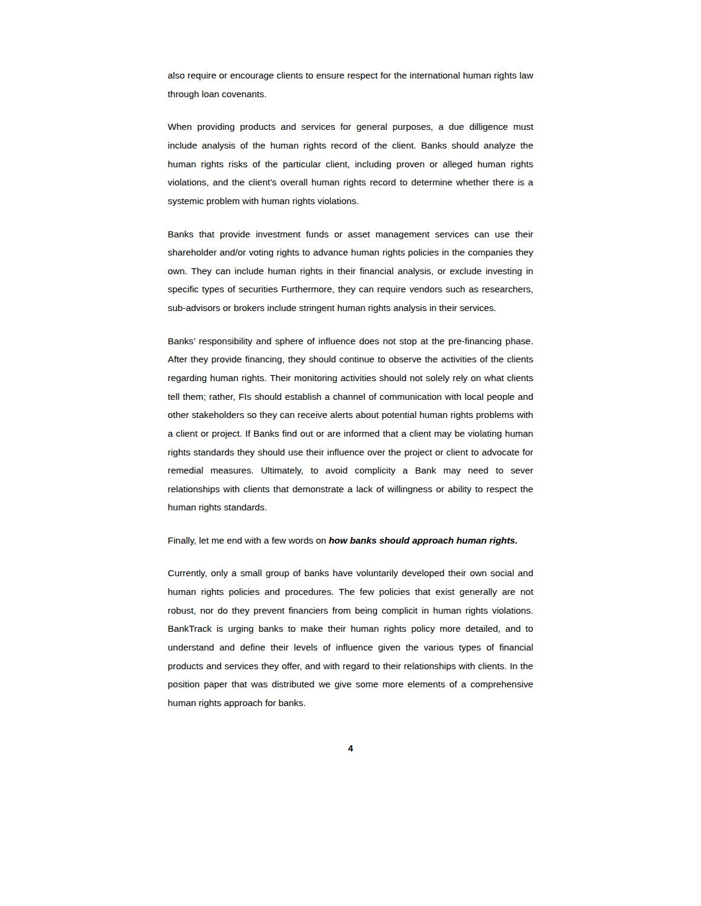also require or encourage clients to ensure respect for the international human rights law through loan covenants.
When providing products and services for general purposes, a due dilligence must include analysis of the human rights record of the client. Banks should analyze the human rights risks of the particular client, including proven or alleged human rights violations, and the client’s overall human rights record to determine whether there is a systemic problem with human rights violations.
Banks that provide investment funds or asset management services can use their shareholder and/or voting rights to advance human rights policies in the companies they own. They can include human rights in their financial analysis, or exclude investing in specific types of securities Furthermore, they can require vendors such as researchers, sub-advisors or brokers include stringent human rights analysis in their services.
Banks’ responsibility and sphere of influence does not stop at the pre-financing phase. After they provide financing, they should continue to observe the activities of the clients regarding human rights. Their monitoring activities should not solely rely on what clients tell them; rather, FIs should establish a channel of communication with local people and other stakeholders so they can receive alerts about potential human rights problems with a client or project. If Banks find out or are informed that a client may be violating human rights standards they should use their influence over the project or client to advocate for remedial measures. Ultimately, to avoid complicity a Bank may need to sever relationships with clients that demonstrate a lack of willingness or ability to respect the human rights standards.
Finally, let me end with a few words on how banks should approach human rights.
Currently, only a small group of banks have voluntarily developed their own social and human rights policies and procedures. The few policies that exist generally are not robust, nor do they prevent financiers from being complicit in human rights violations. BankTrack is urging banks to make their human rights policy more detailed, and to understand and define their levels of influence given the various types of financial products and services they offer, and with regard to their relationships with clients. In the position paper that was distributed we give some more elements of a comprehensive human rights approach for banks.
4